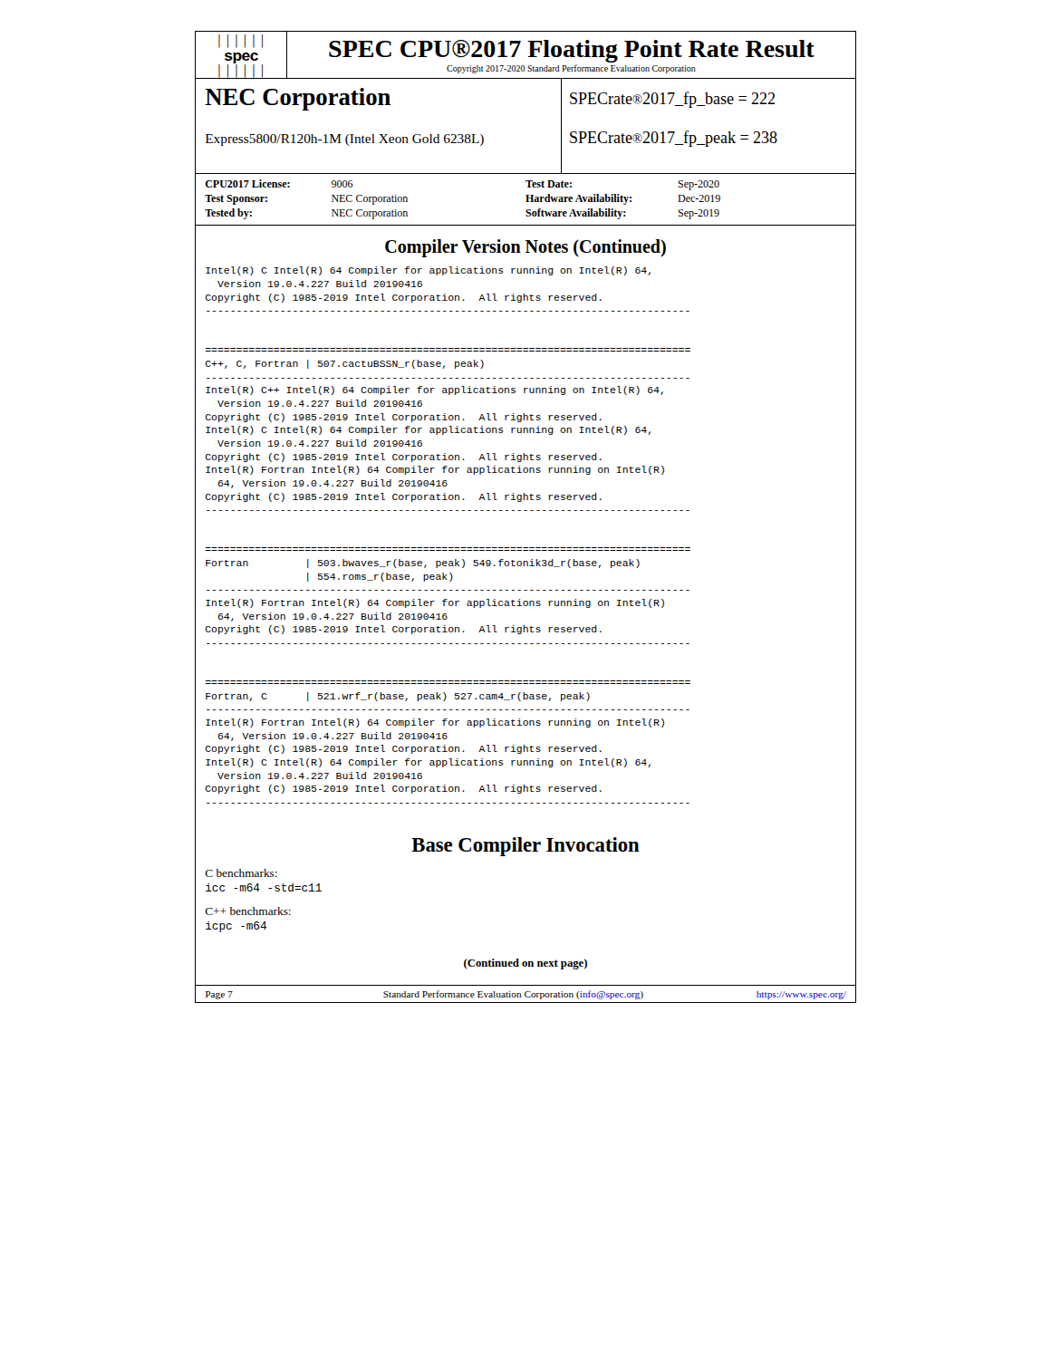││││││
spec
││││││
SPEC CPU®2017 Floating Point Rate Result
Copyright 2017-2020 Standard Performance Evaluation Corporation
NEC Corporation
Express5800/R120h-1M (Intel Xeon Gold 6238L)
SPECrate®2017_fp_base = 222
SPECrate®2017_fp_peak = 238
CPU2017 License: 9006
Test Sponsor: NEC Corporation
Tested by: NEC Corporation
Test Date: Sep-2020
Hardware Availability: Dec-2019
Software Availability: Sep-2019
Compiler Version Notes (Continued)
Intel(R) C Intel(R) 64 Compiler for applications running on Intel(R) 64,
  Version 19.0.4.227 Build 20190416
Copyright (C) 1985-2019 Intel Corporation.  All rights reserved.
------------------------------------------------------------------------------


==============================================================================
C++, C, Fortran | 507.cactuBSSN_r(base, peak)
------------------------------------------------------------------------------
Intel(R) C++ Intel(R) 64 Compiler for applications running on Intel(R) 64,
  Version 19.0.4.227 Build 20190416
Copyright (C) 1985-2019 Intel Corporation.  All rights reserved.
Intel(R) C Intel(R) 64 Compiler for applications running on Intel(R) 64,
  Version 19.0.4.227 Build 20190416
Copyright (C) 1985-2019 Intel Corporation.  All rights reserved.
Intel(R) Fortran Intel(R) 64 Compiler for applications running on Intel(R)
  64, Version 19.0.4.227 Build 20190416
Copyright (C) 1985-2019 Intel Corporation.  All rights reserved.
------------------------------------------------------------------------------


==============================================================================
Fortran         | 503.bwaves_r(base, peak) 549.fotonik3d_r(base, peak)
                | 554.roms_r(base, peak)
------------------------------------------------------------------------------
Intel(R) Fortran Intel(R) 64 Compiler for applications running on Intel(R)
  64, Version 19.0.4.227 Build 20190416
Copyright (C) 1985-2019 Intel Corporation.  All rights reserved.
------------------------------------------------------------------------------


==============================================================================
Fortran, C      | 521.wrf_r(base, peak) 527.cam4_r(base, peak)
------------------------------------------------------------------------------
Intel(R) Fortran Intel(R) 64 Compiler for applications running on Intel(R)
  64, Version 19.0.4.227 Build 20190416
Copyright (C) 1985-2019 Intel Corporation.  All rights reserved.
Intel(R) C Intel(R) 64 Compiler for applications running on Intel(R) 64,
  Version 19.0.4.227 Build 20190416
Copyright (C) 1985-2019 Intel Corporation.  All rights reserved.
------------------------------------------------------------------------------
Base Compiler Invocation
C benchmarks:
icc -m64 -std=c11
C++ benchmarks:
icpc -m64
(Continued on next page)
Page 7
Standard Performance Evaluation Corporation (info@spec.org)
https://www.spec.org/